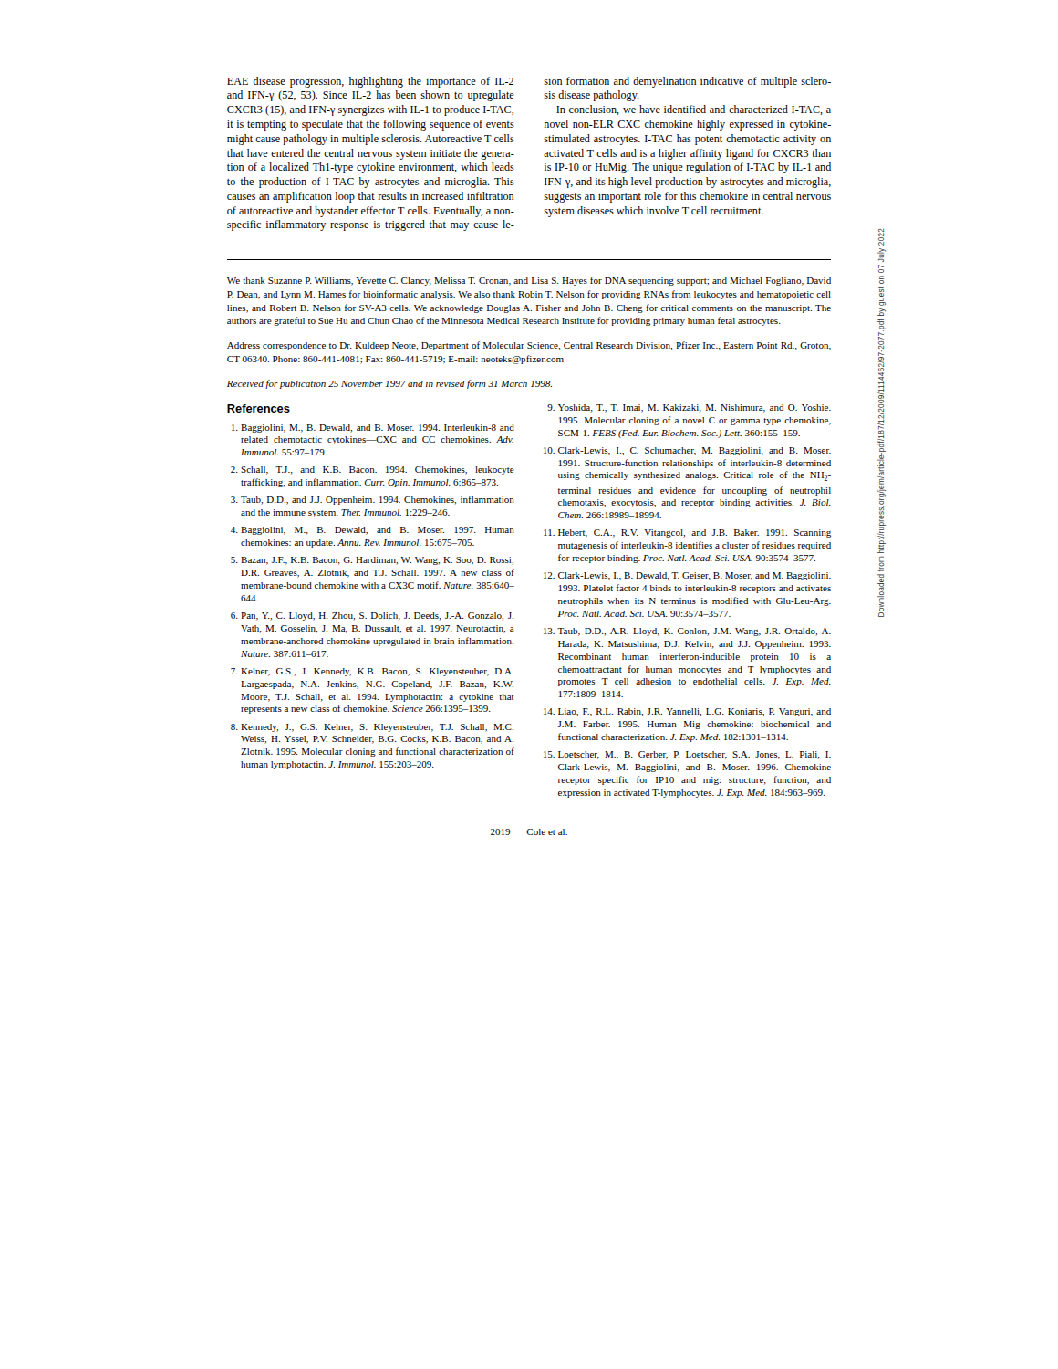Downloaded from http://rupress.org/jem/article-pdf/187/12/2009/1114462/97-2077.pdf by guest on 07 July 2022
EAE disease progression, highlighting the importance of IL-2 and IFN-γ (52, 53). Since IL-2 has been shown to upregulate CXCR3 (15), and IFN-γ synergizes with IL-1 to produce I-TAC, it is tempting to speculate that the following sequence of events might cause pathology in multiple sclerosis. Autoreactive T cells that have entered the central nervous system initiate the generation of a localized Th1-type cytokine environment, which leads to the production of I-TAC by astrocytes and microglia. This causes an amplification loop that results in increased infiltration of autoreactive and bystander effector T cells. Eventually, a nonspecific inflammatory response is triggered that may cause lesion formation and demyelination indicative of multiple sclerosis disease pathology.
In conclusion, we have identified and characterized I-TAC, a novel non-ELR CXC chemokine highly expressed in cytokine-stimulated astrocytes. I-TAC has potent chemotactic activity on activated T cells and is a higher affinity ligand for CXCR3 than is IP-10 or HuMig. The unique regulation of I-TAC by IL-1 and IFN-γ, and its high level production by astrocytes and microglia, suggests an important role for this chemokine in central nervous system diseases which involve T cell recruitment.
We thank Suzanne P. Williams, Yevette C. Clancy, Melissa T. Cronan, and Lisa S. Hayes for DNA sequencing support; and Michael Fogliano, David P. Dean, and Lynn M. Hames for bioinformatic analysis. We also thank Robin T. Nelson for providing RNAs from leukocytes and hematopoietic cell lines, and Robert B. Nelson for SV-A3 cells. We acknowledge Douglas A. Fisher and John B. Cheng for critical comments on the manuscript. The authors are grateful to Sue Hu and Chun Chao of the Minnesota Medical Research Institute for providing primary human fetal astrocytes.
Address correspondence to Dr. Kuldeep Neote, Department of Molecular Science, Central Research Division, Pfizer Inc., Eastern Point Rd., Groton, CT 06340. Phone: 860-441-4081; Fax: 860-441-5719; E-mail: neoteks@pfizer.com
Received for publication 25 November 1997 and in revised form 31 March 1998.
References
Baggiolini, M., B. Dewald, and B. Moser. 1994. Interleukin-8 and related chemotactic cytokines—CXC and CC chemokines. Adv. Immunol. 55:97–179.
Schall, T.J., and K.B. Bacon. 1994. Chemokines, leukocyte trafficking, and inflammation. Curr. Opin. Immunol. 6:865–873.
Taub, D.D., and J.J. Oppenheim. 1994. Chemokines, inflammation and the immune system. Ther. Immunol. 1:229–246.
Baggiolini, M., B. Dewald, and B. Moser. 1997. Human chemokines: an update. Annu. Rev. Immunol. 15:675–705.
Bazan, J.F., K.B. Bacon, G. Hardiman, W. Wang, K. Soo, D. Rossi, D.R. Greaves, A. Zlotnik, and T.J. Schall. 1997. A new class of membrane-bound chemokine with a CX3C motif. Nature. 385:640–644.
Pan, Y., C. Lloyd, H. Zhou, S. Dolich, J. Deeds, J.-A. Gonzalo, J. Vath, M. Gosselin, J. Ma, B. Dussault, et al. 1997. Neurotactin, a membrane-anchored chemokine upregulated in brain inflammation. Nature. 387:611–617.
Kelner, G.S., J. Kennedy, K.B. Bacon, S. Kleyensteuber, D.A. Largaespada, N.A. Jenkins, N.G. Copeland, J.F. Bazan, K.W. Moore, T.J. Schall, et al. 1994. Lymphotactin: a cytokine that represents a new class of chemokine. Science 266:1395–1399.
Kennedy, J., G.S. Kelner, S. Kleyensteuber, T.J. Schall, M.C. Weiss, H. Yssel, P.V. Schneider, B.G. Cocks, K.B. Bacon, and A. Zlotnik. 1995. Molecular cloning and functional characterization of human lymphotactin. J. Immunol. 155:203–209.
Yoshida, T., T. Imai, M. Kakizaki, M. Nishimura, and O. Yoshie. 1995. Molecular cloning of a novel C or gamma type chemokine, SCM-1. FEBS (Fed. Eur. Biochem. Soc.) Lett. 360:155–159.
Clark-Lewis, I., C. Schumacher, M. Baggiolini, and B. Moser. 1991. Structure-function relationships of interleukin-8 determined using chemically synthesized analogs. Critical role of the NH2-terminal residues and evidence for uncoupling of neutrophil chemotaxis, exocytosis, and receptor binding activities. J. Biol. Chem. 266:18989–18994.
Hebert, C.A., R.V. Vitangcol, and J.B. Baker. 1991. Scanning mutagenesis of interleukin-8 identifies a cluster of residues required for receptor binding. Proc. Natl. Acad. Sci. USA. 90:3574–3577.
Clark-Lewis, I., B. Dewald, T. Geiser, B. Moser, and M. Baggiolini. 1993. Platelet factor 4 binds to interleukin-8 receptors and activates neutrophils when its N terminus is modified with Glu-Leu-Arg. Proc. Natl. Acad. Sci. USA. 90:3574–3577.
Taub, D.D., A.R. Lloyd, K. Conlon, J.M. Wang, J.R. Ortaldo, A. Harada, K. Matsushima, D.J. Kelvin, and J.J. Oppenheim. 1993. Recombinant human interferon-inducible protein 10 is a chemoattractant for human monocytes and T lymphocytes and promotes T cell adhesion to endothelial cells. J. Exp. Med. 177:1809–1814.
Liao, F., R.L. Rabin, J.R. Yannelli, L.G. Koniaris, P. Vanguri, and J.M. Farber. 1995. Human Mig chemokine: biochemical and functional characterization. J. Exp. Med. 182:1301–1314.
Loetscher, M., B. Gerber, P. Loetscher, S.A. Jones, L. Piali, I. Clark-Lewis, M. Baggiolini, and B. Moser. 1996. Chemokine receptor specific for IP10 and mig: structure, function, and expression in activated T-lymphocytes. J. Exp. Med. 184:963–969.
2019 Cole et al.